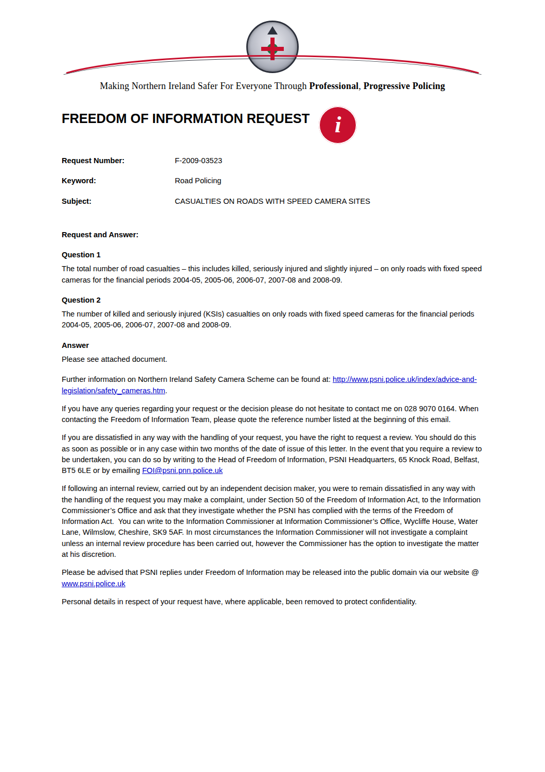Making Northern Ireland Safer For Everyone Through Professional, Progressive Policing
FREEDOM OF INFORMATION REQUEST
i
| Request Number: | F-2009-03523 |
| Keyword: | Road Policing |
| Subject: | CASUALTIES ON ROADS WITH SPEED CAMERA SITES |
Request and Answer:
Question 1
The total number of road casualties – this includes killed, seriously injured and slightly injured – on only roads with fixed speed cameras for the financial periods 2004-05, 2005-06, 2006-07, 2007-08 and 2008-09.
Question 2
The number of killed and seriously injured (KSIs) casualties on only roads with fixed speed cameras for the financial periods 2004-05, 2005-06, 2006-07, 2007-08 and 2008-09.
Answer
Please see attached document.
Further information on Northern Ireland Safety Camera Scheme can be found at: http://www.psni.police.uk/index/advice-and-legislation/safety_cameras.htm.
If you have any queries regarding your request or the decision please do not hesitate to contact me on 028 9070 0164. When contacting the Freedom of Information Team, please quote the reference number listed at the beginning of this email.
If you are dissatisfied in any way with the handling of your request, you have the right to request a review. You should do this as soon as possible or in any case within two months of the date of issue of this letter. In the event that you require a review to be undertaken, you can do so by writing to the Head of Freedom of Information, PSNI Headquarters, 65 Knock Road, Belfast, BT5 6LE or by emailing FOI@psni.pnn.police.uk
If following an internal review, carried out by an independent decision maker, you were to remain dissatisfied in any way with the handling of the request you may make a complaint, under Section 50 of the Freedom of Information Act, to the Information Commissioner’s Office and ask that they investigate whether the PSNI has complied with the terms of the Freedom of Information Act. You can write to the Information Commissioner at Information Commissioner’s Office, Wycliffe House, Water Lane, Wilmslow, Cheshire, SK9 5AF. In most circumstances the Information Commissioner will not investigate a complaint unless an internal review procedure has been carried out, however the Commissioner has the option to investigate the matter at his discretion.
Please be advised that PSNI replies under Freedom of Information may be released into the public domain via our website @ www.psni.police.uk
Personal details in respect of your request have, where applicable, been removed to protect confidentiality.